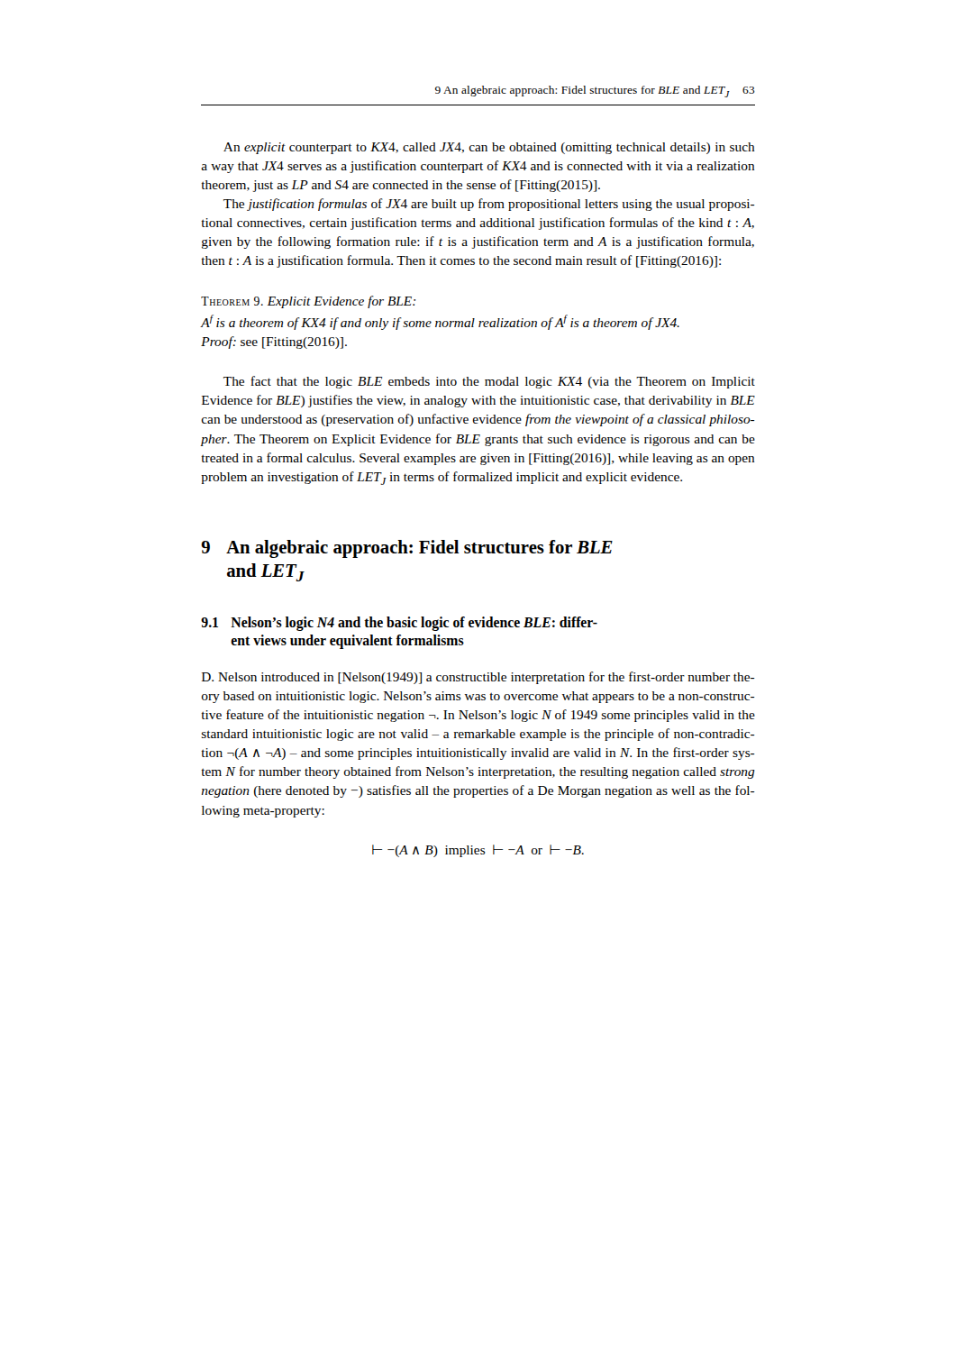9 An algebraic approach: Fidel structures for BLE and LETJ63
An explicit counterpart to KX 4, called JX 4, can be obtained (omitting technical details) in such a way that JX 4 serves as a justification counterpart of KX 4 and is connected with it via a realization theorem, just as LP and S 4 are connected in the sense of [Fitting(2015)].
The justification formulas of JX 4 are built up from propositional letters using the usual propositional connectives, certain justification terms and additional justification formulas of the kind t : A, given by the following formation rule: if t is a justification term and A is a justification formula, then t : A is a justification formula. Then it comes to the second main result of [Fitting(2016)]:
Theorem 9. Explicit Evidence for BLE:
Af is a theorem of KX 4 if and only if some normal realization of Af is a theorem of JX 4.
Proof: see [Fitting(2016)].
The fact that the logic BLE embeds into the modal logic KX 4 (via the Theorem on Implicit Evidence for BLE) justifies the view, in analogy with the intuitionistic case, that derivability in BLE can be understood as (preservation of) unfactive evidence from the viewpoint of a classical philosopher. The Theorem on Explicit Evidence for BLE grants that such evidence is rigorous and can be treated in a formal calculus. Several examples are given in [Fitting(2016)], while leaving as an open problem an investigation of LETJ in terms of formalized implicit and explicit evidence.
9 An algebraic approach: Fidel structures for BLE and LETJ
9.1 Nelson’s logic N4 and the basic logic of evidence BLE: differ-ent views under equivalent formalisms
D. Nelson introduced in [Nelson(1949)] a constructible interpretation for the first-order number theory based on intuitionistic logic. Nelson’s aims was to overcome what appears to be a non-constructive feature of the intuitionistic negation ¬. In Nelson’s logic N of 1949 some principles valid in the standard intuitionistic logic are not valid – a remarkable example is the principle of non-contradiction ¬(A ∧ ¬A) – and some principles intuitionistically invalid are valid in N. In the first-order system N for number theory obtained from Nelson’s interpretation, the resulting negation called strong negation (here denoted by −) satisfies all the properties of a De Morgan negation as well as the following meta-property:
⊢ −(A ∧ B) implies ⊢ −A or ⊢ −B.